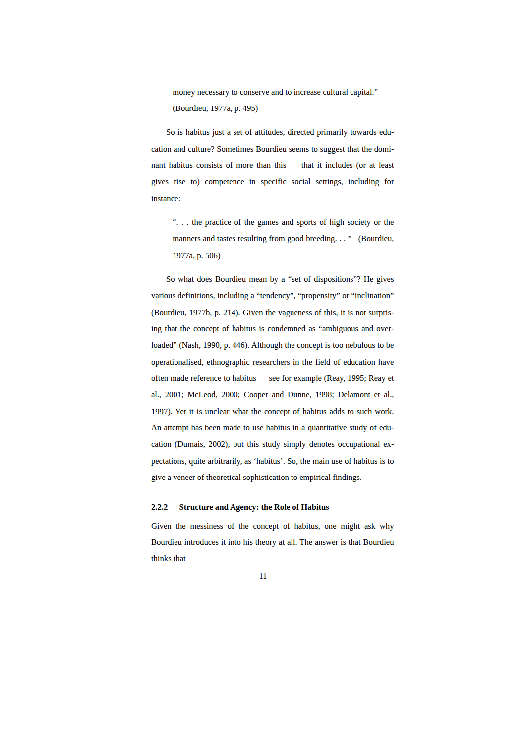money necessary to conserve and to increase cultural capital.”
(Bourdieu, 1977a, p. 495)
So is habitus just a set of attitudes, directed primarily towards education and culture? Sometimes Bourdieu seems to suggest that the dominant habitus consists of more than this — that it includes (or at least gives rise to) competence in specific social settings, including for instance:
“. . . the practice of the games and sports of high society or the manners and tastes resulting from good breeding. . . ” (Bourdieu, 1977a, p. 506)
So what does Bourdieu mean by a “set of dispositions”? He gives various definitions, including a “tendency”, “propensity” or “inclination” (Bourdieu, 1977b, p. 214). Given the vagueness of this, it is not surprising that the concept of habitus is condemned as “ambiguous and overloaded” (Nash, 1990, p. 446). Although the concept is too nebulous to be operationalised, ethnographic researchers in the field of education have often made reference to habitus — see for example (Reay, 1995; Reay et al., 2001; McLeod, 2000; Cooper and Dunne, 1998; Delamont et al., 1997). Yet it is unclear what the concept of habitus adds to such work. An attempt has been made to use habitus in a quantitative study of education (Dumais, 2002), but this study simply denotes occupational expectations, quite arbitrarily, as ‘habitus’. So, the main use of habitus is to give a veneer of theoretical sophistication to empirical findings.
2.2.2 Structure and Agency: the Role of Habitus
Given the messiness of the concept of habitus, one might ask why Bourdieu introduces it into his theory at all. The answer is that Bourdieu thinks that
11